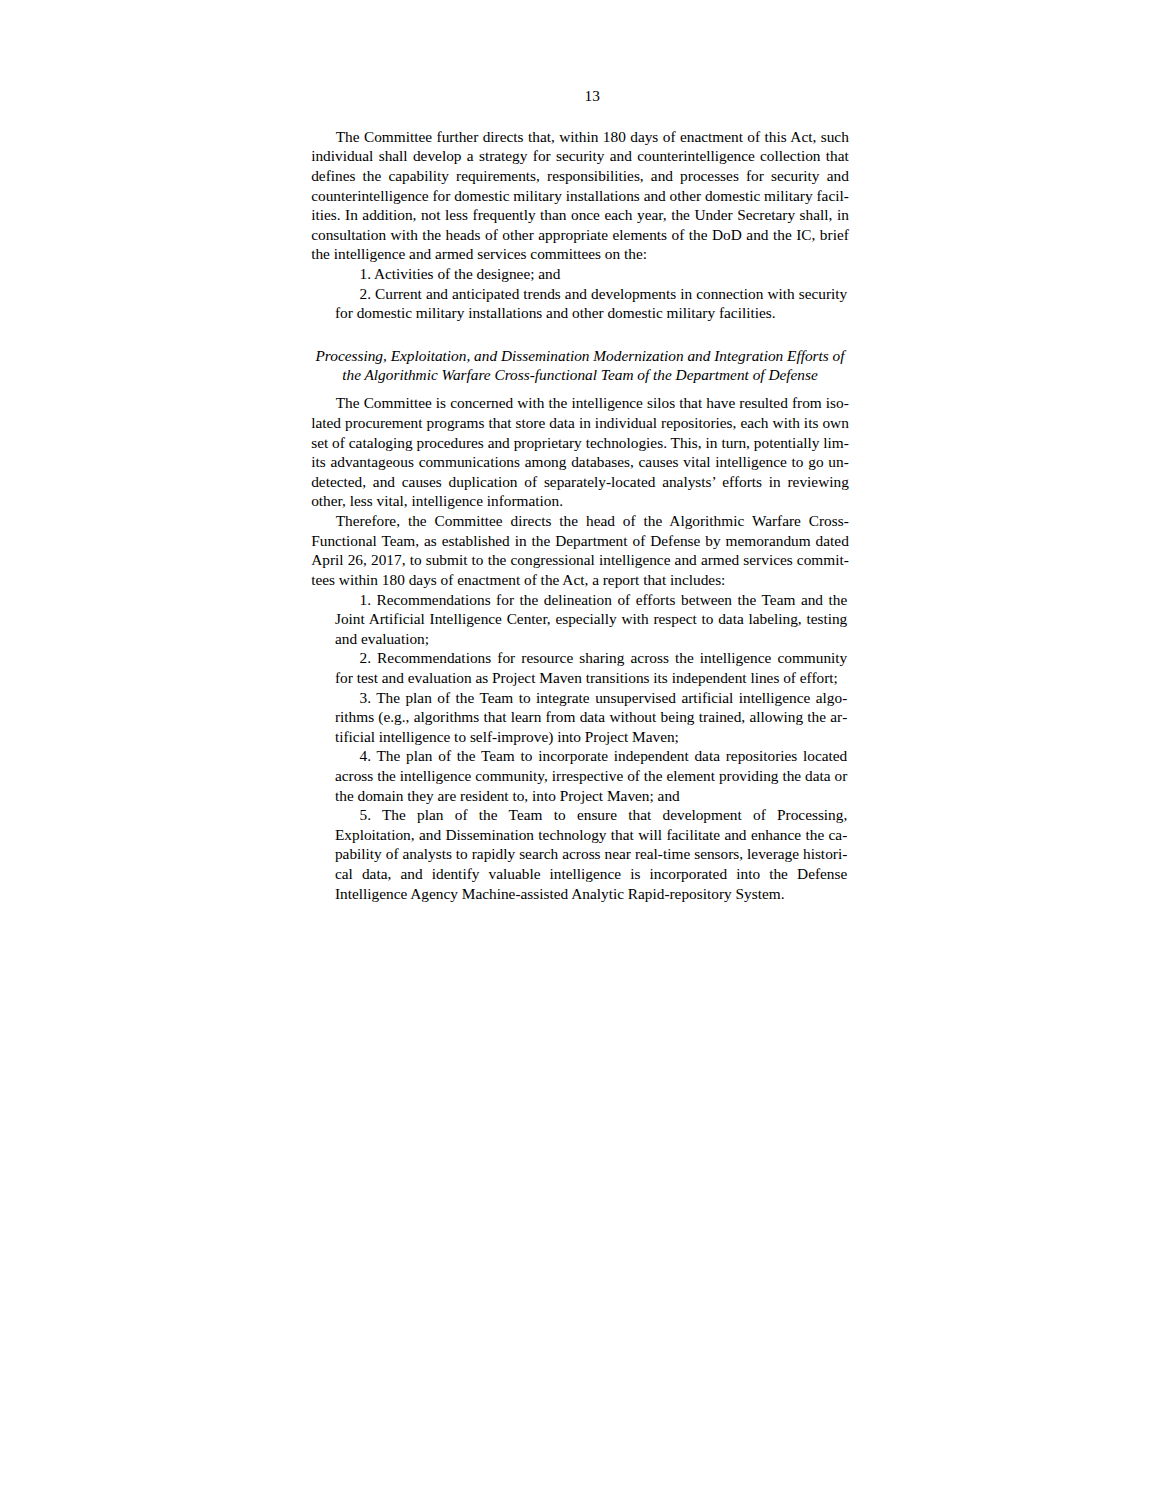13
The Committee further directs that, within 180 days of enactment of this Act, such individual shall develop a strategy for security and counterintelligence collection that defines the capability requirements, responsibilities, and processes for security and counterintelligence for domestic military installations and other domestic military facilities. In addition, not less frequently than once each year, the Under Secretary shall, in consultation with the heads of other appropriate elements of the DoD and the IC, brief the intelligence and armed services committees on the:
1. Activities of the designee; and
2. Current and anticipated trends and developments in connection with security for domestic military installations and other domestic military facilities.
Processing, Exploitation, and Dissemination Modernization and Integration Efforts of the Algorithmic Warfare Cross-functional Team of the Department of Defense
The Committee is concerned with the intelligence silos that have resulted from isolated procurement programs that store data in individual repositories, each with its own set of cataloging procedures and proprietary technologies. This, in turn, potentially limits advantageous communications among databases, causes vital intelligence to go undetected, and causes duplication of separately-located analysts’ efforts in reviewing other, less vital, intelligence information.
Therefore, the Committee directs the head of the Algorithmic Warfare Cross-Functional Team, as established in the Department of Defense by memorandum dated April 26, 2017, to submit to the congressional intelligence and armed services committees within 180 days of enactment of the Act, a report that includes:
1. Recommendations for the delineation of efforts between the Team and the Joint Artificial Intelligence Center, especially with respect to data labeling, testing and evaluation;
2. Recommendations for resource sharing across the intelligence community for test and evaluation as Project Maven transitions its independent lines of effort;
3. The plan of the Team to integrate unsupervised artificial intelligence algorithms (e.g., algorithms that learn from data without being trained, allowing the artificial intelligence to self-improve) into Project Maven;
4. The plan of the Team to incorporate independent data repositories located across the intelligence community, irrespective of the element providing the data or the domain they are resident to, into Project Maven; and
5. The plan of the Team to ensure that development of Processing, Exploitation, and Dissemination technology that will facilitate and enhance the capability of analysts to rapidly search across near real-time sensors, leverage historical data, and identify valuable intelligence is incorporated into the Defense Intelligence Agency Machine-assisted Analytic Rapid-repository System.